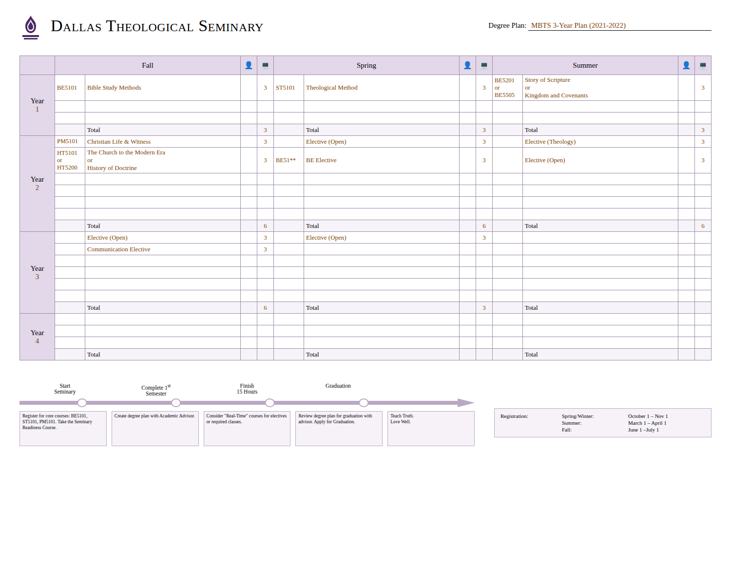Dallas Theological Seminary
Degree Plan: MBTS 3-Year Plan (2021-2022)
| | Fall | 👤 | 💻 | Spring | 👤 | 💻 | Summer | 👤 | 💻 |
| --- | --- | --- | --- | --- | --- | --- | --- | --- | --- |
| Year 1 | BE5101 | Bible Study Methods | | 3 | ST5101 | Theological Method | | 3 | BE5201 or BE5505 | Story of Scripture or Kingdom and Covenants | | 3 |
| | Total | | 3 | | Total | | 3 | | Total | | 3 |
| Year 2 | PM5101 | Christian Life & Witness | | 3 | | Elective (Open) | | 3 | | Elective (Theology) | | 3 |
| HT5101 or HT5200 | The Church to the Modern Era or History of Doctrine | | 3 | BE51** | BE Elective | | 3 | | Elective (Open) | | 3 |
| | Total | | 6 | | Total | | 6 | | Total | | 6 |
| Year 3 | | Elective (Open) | | 3 | | Elective (Open) | | 3 | | | | |
| | Communication Elective | | 3 | | | | | | | | |
| | Total | | 6 | | Total | | 3 | | Total | | |
| Year 4 | | | | | | | | | | | | |
| | Total | | | | Total | | | | Total | | |
Start
Seminary
Complete 1st
Semester
Finish
15 Hours
Graduation
Register for core courses: BE5101, ST5101, PM5101. Take the Seminary Readiness Course.
Create degree plan with Academic Advisor.
Consider "Real-Time" courses for electives or required classes.
Review degree plan for graduation with advisor. Apply for Graduation.
Teach Truth.
Love Well.
| Registration: | Spring/Winter: | October 1 – Nov 1 |
| | Summer: | March 1 – April 1 |
| | Fall: | June 1 –July 1 |